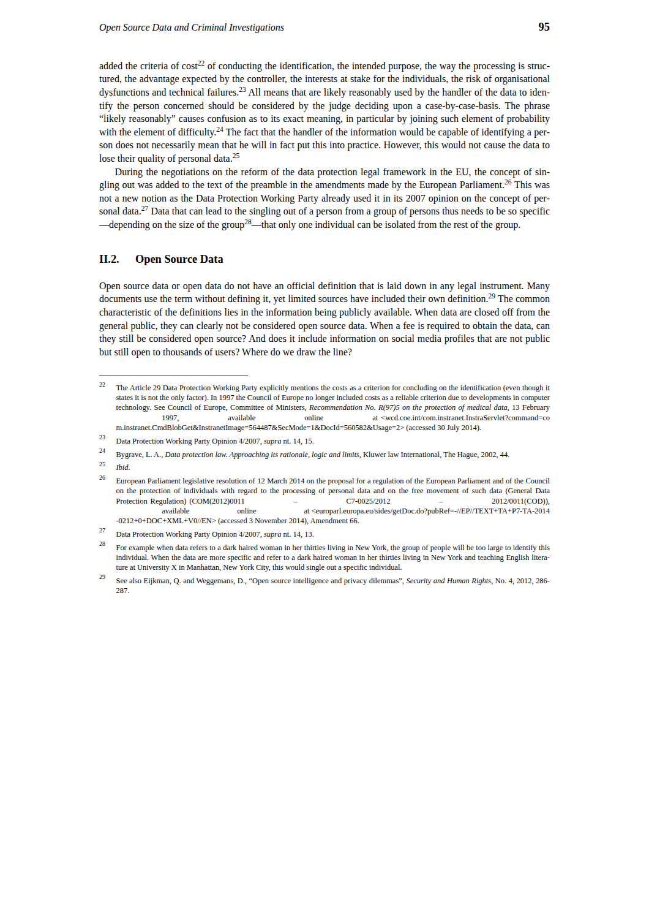Open Source Data and Criminal Investigations 95
added the criteria of cost22 of conducting the identification, the intended purpose, the way the processing is structured, the advantage expected by the controller, the interests at stake for the individuals, the risk of organisational dysfunctions and technical failures.23 All means that are likely reasonably used by the handler of the data to identify the person concerned should be considered by the judge deciding upon a case-by-case-basis. The phrase “likely reasonably” causes confusion as to its exact meaning, in particular by joining such element of probability with the element of difficulty.24 The fact that the handler of the information would be capable of identifying a person does not necessarily mean that he will in fact put this into practice. However, this would not cause the data to lose their quality of personal data.25
During the negotiations on the reform of the data protection legal framework in the EU, the concept of singling out was added to the text of the preamble in the amendments made by the European Parliament.26 This was not a new notion as the Data Protection Working Party already used it in its 2007 opinion on the concept of personal data.27 Data that can lead to the singling out of a person from a group of persons thus needs to be so specific—depending on the size of the group28—that only one individual can be isolated from the rest of the group.
II.2. Open Source Data
Open source data or open data do not have an official definition that is laid down in any legal instrument. Many documents use the term without defining it, yet limited sources have included their own definition.29 The common characteristic of the definitions lies in the information being publicly available. When data are closed off from the general public, they can clearly not be considered open source data. When a fee is required to obtain the data, can they still be considered open source? And does it include information on social media profiles that are not public but still open to thousands of users? Where do we draw the line?
The Article 29 Data Protection Working Party explicitly mentions the costs as a criterion for concluding on the identification (even though it states it is not the only factor). In 1997 the Council of Europe no longer included costs as a reliable criterion due to developments in computer technology. See Council of Europe, Committee of Ministers, Recommendation No. R(97)5 on the protection of medical data, 13 February 1997, available online at <wcd.coe.int/com.instranet.InstraServlet?command=com.instranet.CmdBlobGet&InstranetImage=564487&SecMode=1&DocId=560582&Usage=2> (accessed 30 July 2014).
Data Protection Working Party Opinion 4/2007, supra nt. 14, 15.
Bygrave, L. A., Data protection law. Approaching its rationale, logic and limits, Kluwer law International, The Hague, 2002, 44.
Ibid.
European Parliament legislative resolution of 12 March 2014 on the proposal for a regulation of the European Parliament and of the Council on the protection of individuals with regard to the processing of personal data and on the free movement of such data (General Data Protection Regulation) (COM(2012)0011 – C7-0025/2012 – 2012/0011(COD)), available online at <europarl.europa.eu/sides/getDoc.do?pubRef=-//EP//TEXT+TA+P7-TA-2014-0212+0+DOC+XML+V0//EN> (accessed 3 November 2014), Amendment 66.
Data Protection Working Party Opinion 4/2007, supra nt. 14, 13.
For example when data refers to a dark haired woman in her thirties living in New York, the group of people will be too large to identify this individual. When the data are more specific and refer to a dark haired woman in her thirties living in New York and teaching English literature at University X in Manhattan, New York City, this would single out a specific individual.
See also Eijkman, Q. and Weggemans, D., “Open source intelligence and privacy dilemmas”, Security and Human Rights, No. 4, 2012, 286-287.